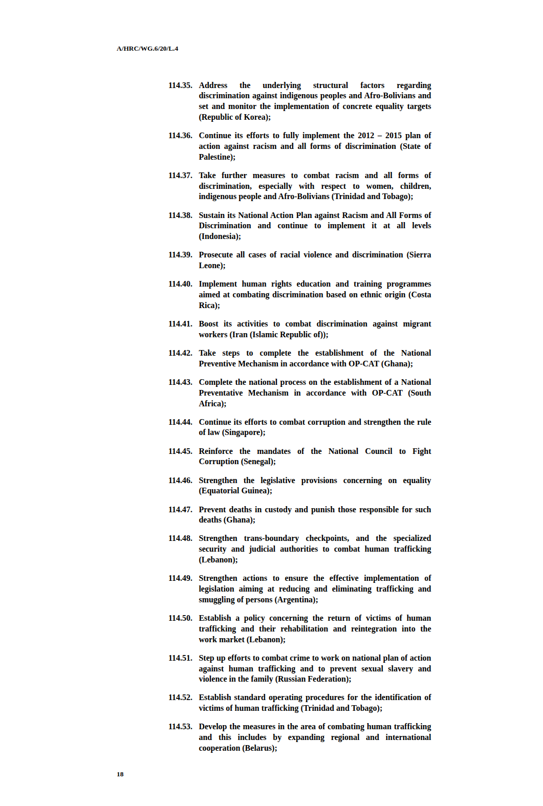A/HRC/WG.6/20/L.4
114.35. Address the underlying structural factors regarding discrimination against indigenous peoples and Afro-Bolivians and set and monitor the implementation of concrete equality targets (Republic of Korea);
114.36. Continue its efforts to fully implement the 2012 – 2015 plan of action against racism and all forms of discrimination (State of Palestine);
114.37. Take further measures to combat racism and all forms of discrimination, especially with respect to women, children, indigenous people and Afro-Bolivians (Trinidad and Tobago);
114.38. Sustain its National Action Plan against Racism and All Forms of Discrimination and continue to implement it at all levels (Indonesia);
114.39. Prosecute all cases of racial violence and discrimination (Sierra Leone);
114.40. Implement human rights education and training programmes aimed at combating discrimination based on ethnic origin (Costa Rica);
114.41. Boost its activities to combat discrimination against migrant workers (Iran (Islamic Republic of));
114.42. Take steps to complete the establishment of the National Preventive Mechanism in accordance with OP-CAT (Ghana);
114.43. Complete the national process on the establishment of a National Preventative Mechanism in accordance with OP-CAT (South Africa);
114.44. Continue its efforts to combat corruption and strengthen the rule of law (Singapore);
114.45. Reinforce the mandates of the National Council to Fight Corruption (Senegal);
114.46. Strengthen the legislative provisions concerning on equality (Equatorial Guinea);
114.47. Prevent deaths in custody and punish those responsible for such deaths (Ghana);
114.48. Strengthen trans-boundary checkpoints, and the specialized security and judicial authorities to combat human trafficking (Lebanon);
114.49. Strengthen actions to ensure the effective implementation of legislation aiming at reducing and eliminating trafficking and smuggling of persons (Argentina);
114.50. Establish a policy concerning the return of victims of human trafficking and their rehabilitation and reintegration into the work market (Lebanon);
114.51. Step up efforts to combat crime to work on national plan of action against human trafficking and to prevent sexual slavery and violence in the family (Russian Federation);
114.52. Establish standard operating procedures for the identification of victims of human trafficking (Trinidad and Tobago);
114.53. Develop the measures in the area of combating human trafficking and this includes by expanding regional and international cooperation (Belarus);
18